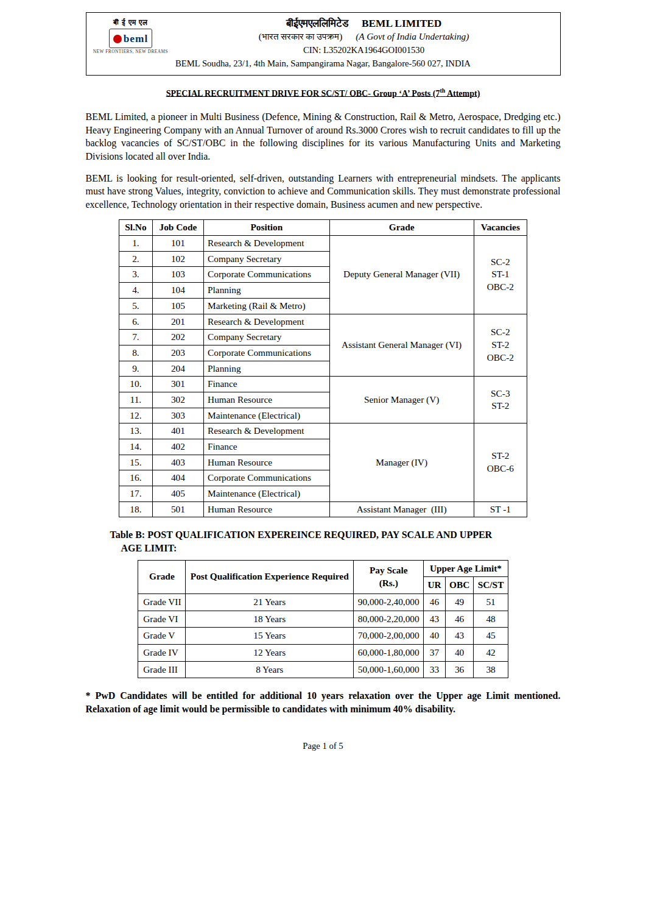बी ई एम एल
beml
NEW FRONTIERS, NEW DREAMS
बीईएमएललिमिटेड BEML LIMITED
(भारत सरकार का उपक्रम) (A Govt of India Undertaking)
CIN: L35202KA1964GOI001530
BEML Soudha, 23/1, 4th Main, Sampangirama Nagar, Bangalore-560 027, INDIA
SPECIAL RECRUITMENT DRIVE FOR SC/ST/ OBC- Group ‘A’ Posts (7th Attempt)
BEML Limited, a pioneer in Multi Business (Defence, Mining & Construction, Rail & Metro, Aerospace, Dredging etc.) Heavy Engineering Company with an Annual Turnover of around Rs.3000 Crores wish to recruit candidates to fill up the backlog vacancies of SC/ST/OBC in the following disciplines for its various Manufacturing Units and Marketing Divisions located all over India.
BEML is looking for result-oriented, self-driven, outstanding Learners with entrepreneurial mindsets. The applicants must have strong Values, integrity, conviction to achieve and Communication skills. They must demonstrate professional excellence, Technology orientation in their respective domain, Business acumen and new perspective.
| Sl.No | Job Code | Position | Grade | Vacancies |
| --- | --- | --- | --- | --- |
| 1. | 101 | Research & Development | Deputy General Manager (VII) | SC-2 ST-1 OBC-2 |
| 2. | 102 | Company Secretary |
| 3. | 103 | Corporate Communications |
| 4. | 104 | Planning |
| 5. | 105 | Marketing (Rail & Metro) |
| 6. | 201 | Research & Development | Assistant General Manager (VI) | SC-2 ST-2 OBC-2 |
| 7. | 202 | Company Secretary |
| 8. | 203 | Corporate Communications |
| 9. | 204 | Planning |
| 10. | 301 | Finance | Senior Manager (V) | SC-3 ST-2 |
| 11. | 302 | Human Resource |
| 12. | 303 | Maintenance (Electrical) |
| 13. | 401 | Research & Development | Manager (IV) | ST-2 OBC-6 |
| 14. | 402 | Finance |
| 15. | 403 | Human Resource |
| 16. | 404 | Corporate Communications |
| 17. | 405 | Maintenance (Electrical) |
| 18. | 501 | Human Resource | Assistant Manager (III) | ST -1 |
Table B: POST QUALIFICATION EXPEREINCE REQUIRED, PAY SCALE AND UPPER AGE LIMIT:
| Grade | Post Qualification Experience Required | Pay Scale (Rs.) | Upper Age Limit* |
| --- | --- | --- | --- |
| UR | OBC | SC/ST |
| Grade VII | 21 Years | 90,000-2,40,000 | 46 | 49 | 51 |
| Grade VI | 18 Years | 80,000-2,20,000 | 43 | 46 | 48 |
| Grade V | 15 Years | 70,000-2,00,000 | 40 | 43 | 45 |
| Grade IV | 12 Years | 60,000-1,80,000 | 37 | 40 | 42 |
| Grade III | 8 Years | 50,000-1,60,000 | 33 | 36 | 38 |
* PwD Candidates will be entitled for additional 10 years relaxation over the Upper age Limit mentioned. Relaxation of age limit would be permissible to candidates with minimum 40% disability.
Page 1 of 5